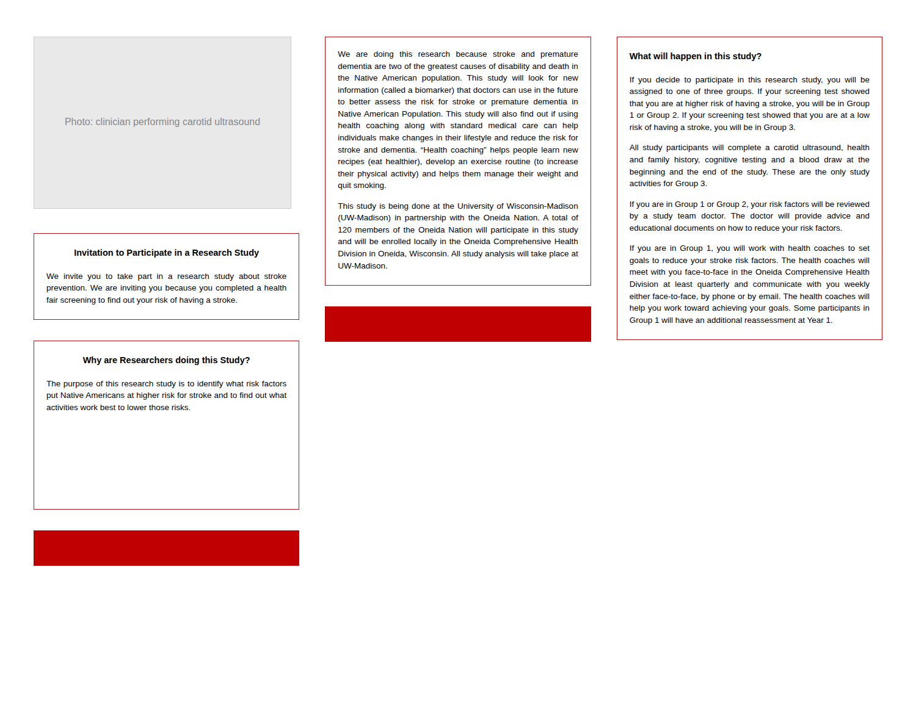Invitation to Participate in a Research Study
We invite you to take part in a research study about stroke prevention. We are inviting you because you completed a health fair screening to find out your risk of having a stroke.
Why are Researchers doing this Study?
The purpose of this research study is to identify what risk factors put Native Americans at higher risk for stroke and to find out what activities work best to lower those risks.
We are doing this research because stroke and premature dementia are two of the greatest causes of disability and death in the Native American population. This study will look for new information (called a biomarker) that doctors can use in the future to better assess the risk for stroke or premature dementia in Native American Population. This study will also find out if using health coaching along with standard medical care can help individuals make changes in their lifestyle and reduce the risk for stroke and dementia. “Health coaching” helps people learn new recipes (eat healthier), develop an exercise routine (to increase their physical activity) and helps them manage their weight and quit smoking.
This study is being done at the University of Wisconsin-Madison (UW-Madison) in partnership with the Oneida Nation. A total of 120 members of the Oneida Nation will participate in this study and will be enrolled locally in the Oneida Comprehensive Health Division in Oneida, Wisconsin. All study analysis will take place at UW-Madison.
What will happen in this study?
If you decide to participate in this research study, you will be assigned to one of three groups. If your screening test showed that you are at higher risk of having a stroke, you will be in Group 1 or Group 2. If your screening test showed that you are at a low risk of having a stroke, you will be in Group 3.
All study participants will complete a carotid ultrasound, health and family history, cognitive testing and a blood draw at the beginning and the end of the study. These are the only study activities for Group 3.
If you are in Group 1 or Group 2, your risk factors will be reviewed by a study team doctor. The doctor will provide advice and educational documents on how to reduce your risk factors.
If you are in Group 1, you will work with health coaches to set goals to reduce your stroke risk factors. The health coaches will meet with you face-to-face in the Oneida Comprehensive Health Division at least quarterly and communicate with you weekly either face-to-face, by phone or by email. The health coaches will help you work toward achieving your goals. Some participants in Group 1 will have an additional reassessment at Year 1.